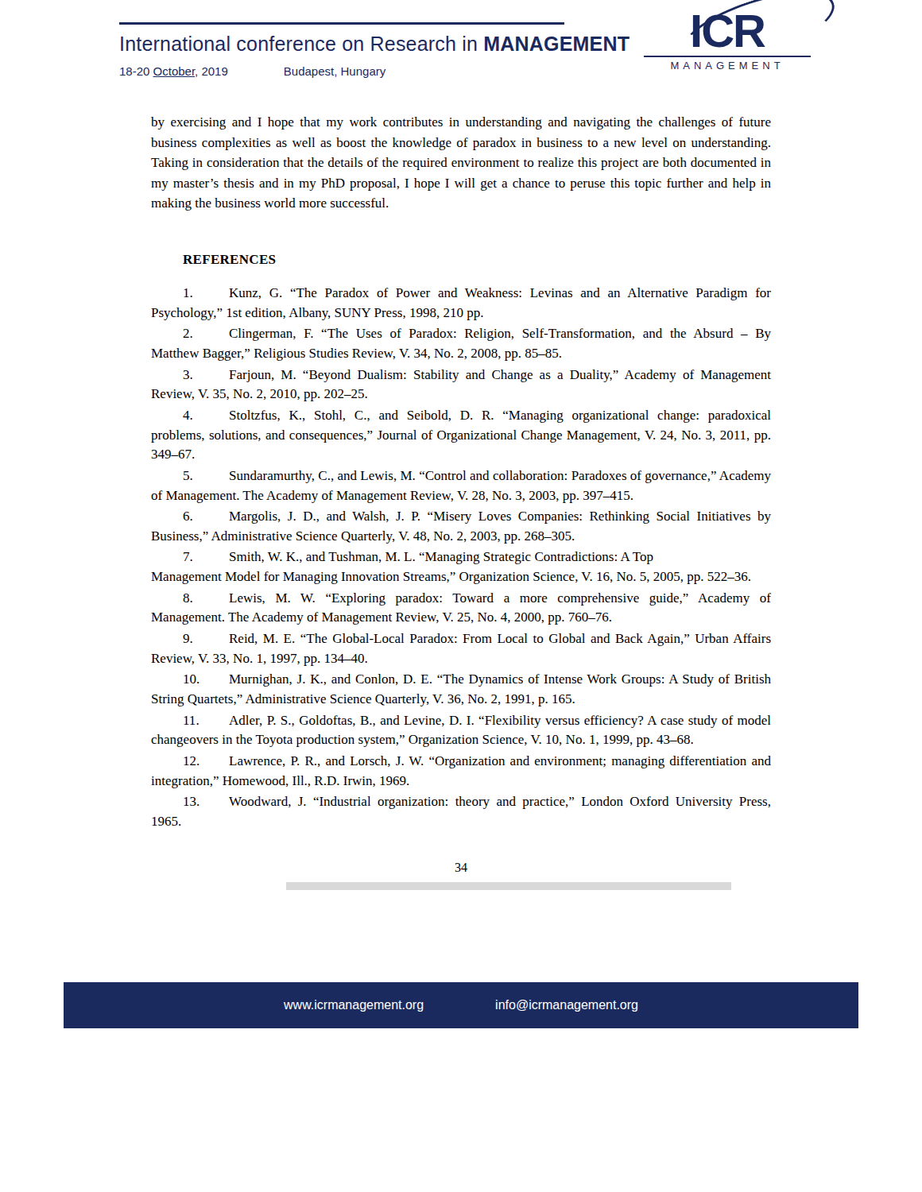International conference on Research in MANAGEMENT
18-20 October, 2019 Budapest, Hungary
ICR
MANAGEMENT
by exercising and I hope that my work contributes in understanding and navigating the challenges of future business complexities as well as boost the knowledge of paradox in business to a new level on understanding. Taking in consideration that the details of the required environment to realize this project are both documented in my master’s thesis and in my PhD proposal, I hope I will get a chance to peruse this topic further and help in making the business world more successful.
REFERENCES
Kunz, G. “The Paradox of Power and Weakness: Levinas and an Alternative Paradigm for Psychology,” 1st edition, Albany, SUNY Press, 1998, 210 pp.
Clingerman, F. “The Uses of Paradox: Religion, Self-Transformation, and the Absurd – By Matthew Bagger,” Religious Studies Review, V. 34, No. 2, 2008, pp. 85–85.
Farjoun, M. “Beyond Dualism: Stability and Change as a Duality,” Academy of Management Review, V. 35, No. 2, 2010, pp. 202–25.
Stoltzfus, K., Stohl, C., and Seibold, D. R. “Managing organizational change: paradoxical problems, solutions, and consequences,” Journal of Organizational Change Management, V. 24, No. 3, 2011, pp. 349–67.
Sundaramurthy, C., and Lewis, M. “Control and collaboration: Paradoxes of governance,” Academy of Management. The Academy of Management Review, V. 28, No. 3, 2003, pp. 397–415.
Margolis, J. D., and Walsh, J. P. “Misery Loves Companies: Rethinking Social Initiatives by Business,” Administrative Science Quarterly, V. 48, No. 2, 2003, pp. 268–305.
Smith, W. K., and Tushman, M. L. “Managing Strategic Contradictions: A Top
Management Model for Managing Innovation Streams,” Organization Science, V. 16, No. 5, 2005, pp. 522–36.
Lewis, M. W. “Exploring paradox: Toward a more comprehensive guide,” Academy of Management. The Academy of Management Review, V. 25, No. 4, 2000, pp. 760–76.
Reid, M. E. “The Global-Local Paradox: From Local to Global and Back Again,” Urban Affairs Review, V. 33, No. 1, 1997, pp. 134–40.
Murnighan, J. K., and Conlon, D. E. “The Dynamics of Intense Work Groups: A Study of British String Quartets,” Administrative Science Quarterly, V. 36, No. 2, 1991, p. 165.
Adler, P. S., Goldoftas, B., and Levine, D. I. “Flexibility versus efficiency? A case study of model changeovers in the Toyota production system,” Organization Science, V. 10, No. 1, 1999, pp. 43–68.
Lawrence, P. R., and Lorsch, J. W. “Organization and environment; managing differentiation and integration,” Homewood, Ill., R.D. Irwin, 1969.
Woodward, J. “Industrial organization: theory and practice,” London Oxford University Press, 1965.
34
www.icrmanagement.org info@icrmanagement.org